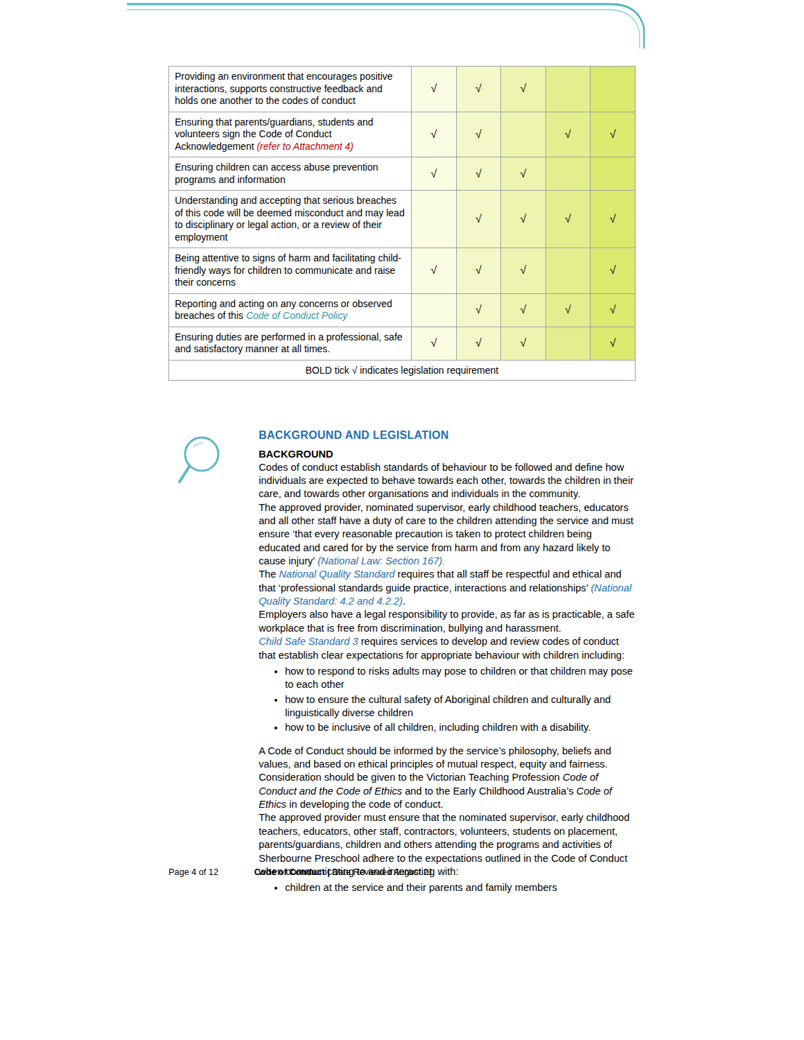| Providing an environment that encourages positive interactions, supports constructive feedback and holds one another to the codes of conduct | √ | √ | √ | | |
| Ensuring that parents/guardians, students and volunteers sign the Code of Conduct Acknowledgement (refer to Attachment 4) | √ | √ | | √ | √ |
| Ensuring children can access abuse prevention programs and information | √ | √ | √ | | |
| Understanding and accepting that serious breaches of this code will be deemed misconduct and may lead to disciplinary or legal action, or a review of their employment | | √ | √ | √ | √ |
| Being attentive to signs of harm and facilitating child-friendly ways for children to communicate and raise their concerns | √ | √ | √ | | √ |
| Reporting and acting on any concerns or observed breaches of this Code of Conduct Policy | | √ | √ | √ | √ |
| Ensuring duties are performed in a professional, safe and satisfactory manner at all times. | √ | √ | √ | | √ |
| BOLD tick √ indicates legislation requirement |
BACKGROUND AND LEGISLATION
BACKGROUND
Codes of conduct establish standards of behaviour to be followed and define how individuals are expected to behave towards each other, towards the children in their care, and towards other organisations and individuals in the community.
The approved provider, nominated supervisor, early childhood teachers, educators and all other staff have a duty of care to the children attending the service and must ensure ‘that every reasonable precaution is taken to protect children being educated and cared for by the service from harm and from any hazard likely to cause injury’ (National Law: Section 167).
The National Quality Standard requires that all staff be respectful and ethical and that ‘professional standards guide practice, interactions and relationships’ (National Quality Standard: 4.2 and 4.2.2).
Employers also have a legal responsibility to provide, as far as is practicable, a safe workplace that is free from discrimination, bullying and harassment.
Child Safe Standard 3 requires services to develop and review codes of conduct that establish clear expectations for appropriate behaviour with children including:
how to respond to risks adults may pose to children or that children may pose to each other
how to ensure the cultural safety of Aboriginal children and culturally and linguistically diverse children
how to be inclusive of all children, including children with a disability.
A Code of Conduct should be informed by the service’s philosophy, beliefs and values, and based on ethical principles of mutual respect, equity and fairness. Consideration should be given to the Victorian Teaching Profession Code of Conduct and the Code of Ethics and to the Early Childhood Australia’s Code of Ethics in developing the code of conduct.
The approved provider must ensure that the nominated supervisor, early childhood teachers, educators, other staff, contractors, volunteers, students on placement, parents/guardians, children and others attending the programs and activities of Sherbourne Preschool adhere to the expectations outlined in the Code of Conduct when communicating to and interacting with:
children at the service and their parents and family members
Page 4 of 12 Code of Conduct | Date Reviewed August 21